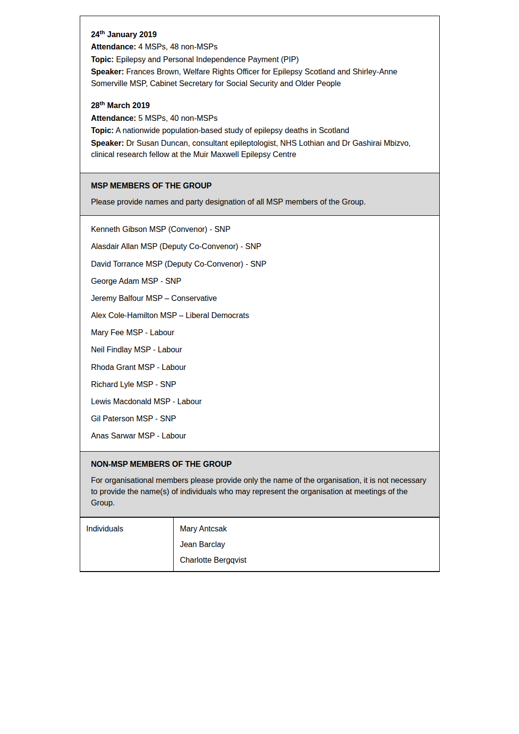24th January 2019
Attendance: 4 MSPs, 48 non-MSPs
Topic: Epilepsy and Personal Independence Payment (PIP)
Speaker: Frances Brown, Welfare Rights Officer for Epilepsy Scotland and Shirley-Anne Somerville MSP, Cabinet Secretary for Social Security and Older People
28th March 2019
Attendance: 5 MSPs, 40 non-MSPs
Topic: A nationwide population-based study of epilepsy deaths in Scotland
Speaker: Dr Susan Duncan, consultant epileptologist, NHS Lothian and Dr Gashirai Mbizvo, clinical research fellow at the Muir Maxwell Epilepsy Centre
MSP MEMBERS OF THE GROUP
Please provide names and party designation of all MSP members of the Group.
Kenneth Gibson MSP (Convenor) - SNP
Alasdair Allan MSP (Deputy Co-Convenor) - SNP
David Torrance MSP (Deputy Co-Convenor) - SNP
George Adam MSP - SNP
Jeremy Balfour MSP – Conservative
Alex Cole-Hamilton MSP – Liberal Democrats
Mary Fee MSP - Labour
Neil Findlay MSP - Labour
Rhoda Grant MSP - Labour
Richard Lyle MSP - SNP
Lewis Macdonald MSP - Labour
Gil Paterson MSP - SNP
Anas Sarwar MSP - Labour
NON-MSP MEMBERS OF THE GROUP
For organisational members please provide only the name of the organisation, it is not necessary to provide the name(s) of individuals who may represent the organisation at meetings of the Group.
| Individuals | Mary Antcsak Jean Barclay Charlotte Bergqvist |